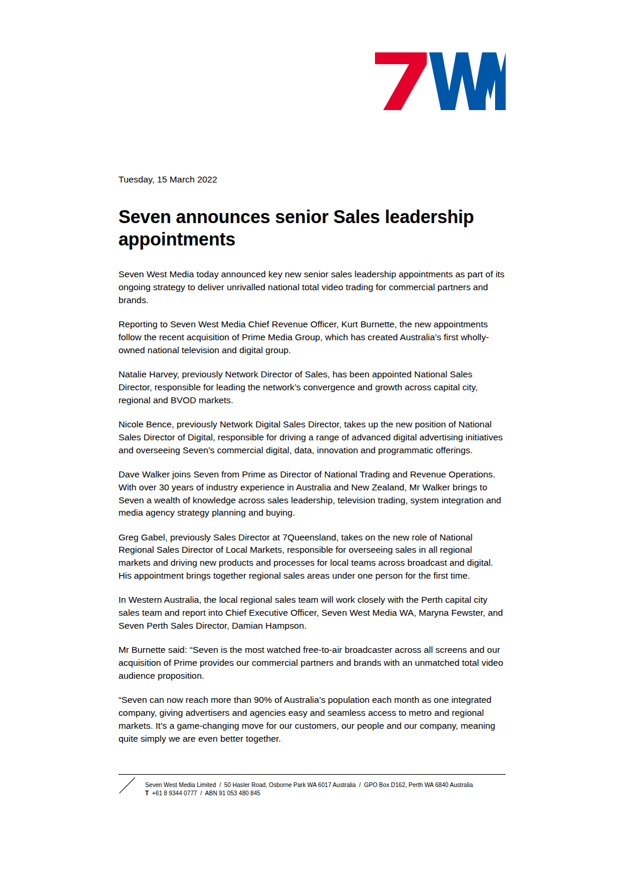Tuesday, 15 March 2022
Seven announces senior Sales leadership appointments
Seven West Media today announced key new senior sales leadership appointments as part of its ongoing strategy to deliver unrivalled national total video trading for commercial partners and brands.
Reporting to Seven West Media Chief Revenue Officer, Kurt Burnette, the new appointments follow the recent acquisition of Prime Media Group, which has created Australia’s first wholly-owned national television and digital group.
Natalie Harvey, previously Network Director of Sales, has been appointed National Sales Director, responsible for leading the network’s convergence and growth across capital city, regional and BVOD markets.
Nicole Bence, previously Network Digital Sales Director, takes up the new position of National Sales Director of Digital, responsible for driving a range of advanced digital advertising initiatives and overseeing Seven’s commercial digital, data, innovation and programmatic offerings.
Dave Walker joins Seven from Prime as Director of National Trading and Revenue Operations. With over 30 years of industry experience in Australia and New Zealand, Mr Walker brings to Seven a wealth of knowledge across sales leadership, television trading, system integration and media agency strategy planning and buying.
Greg Gabel, previously Sales Director at 7Queensland, takes on the new role of National Regional Sales Director of Local Markets, responsible for overseeing sales in all regional markets and driving new products and processes for local teams across broadcast and digital. His appointment brings together regional sales areas under one person for the first time.
In Western Australia, the local regional sales team will work closely with the Perth capital city sales team and report into Chief Executive Officer, Seven West Media WA, Maryna Fewster, and Seven Perth Sales Director, Damian Hampson.
Mr Burnette said: “Seven is the most watched free-to-air broadcaster across all screens and our acquisition of Prime provides our commercial partners and brands with an unmatched total video audience proposition.
“Seven can now reach more than 90% of Australia’s population each month as one integrated company, giving advertisers and agencies easy and seamless access to metro and regional markets. It’s a game-changing move for our customers, our people and our company, meaning quite simply we are even better together.
Seven West Media Limited / 50 Hasler Road, Osborne Park WA 6017 Australia / GPO Box D162, Perth WA 6840 Australia
T +61 8 9344 0777 / ABN 91 053 480 845